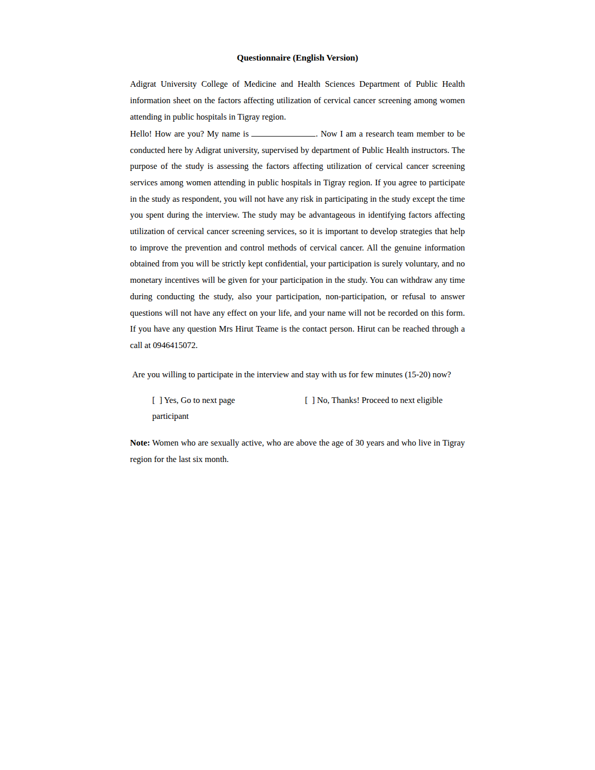Questionnaire (English Version)
Adigrat University College of Medicine and Health Sciences Department of Public Health information sheet on the factors affecting utilization of cervical cancer screening among women attending in public hospitals in Tigray region.
Hello! How are you? My name is . Now I am a research team member to be conducted here by Adigrat university, supervised by department of Public Health instructors. The purpose of the study is assessing the factors affecting utilization of cervical cancer screening services among women attending in public hospitals in Tigray region. If you agree to participate in the study as respondent, you will not have any risk in participating in the study except the time you spent during the interview. The study may be advantageous in identifying factors affecting utilization of cervical cancer screening services, so it is important to develop strategies that help to improve the prevention and control methods of cervical cancer. All the genuine information obtained from you will be strictly kept confidential, your participation is surely voluntary, and no monetary incentives will be given for your participation in the study. You can withdraw any time during conducting the study, also your participation, non-participation, or refusal to answer questions will not have any effect on your life, and your name will not be recorded on this form. If you have any question Mrs Hirut Teame is the contact person. Hirut can be reached through a call at 0946415072.
Are you willing to participate in the interview and stay with us for few minutes (15-20) now?
[ ] Yes, Go to next page[ ] No, Thanks! Proceed to next eligible participant
Note: Women who are sexually active, who are above the age of 30 years and who live in Tigray region for the last six month.